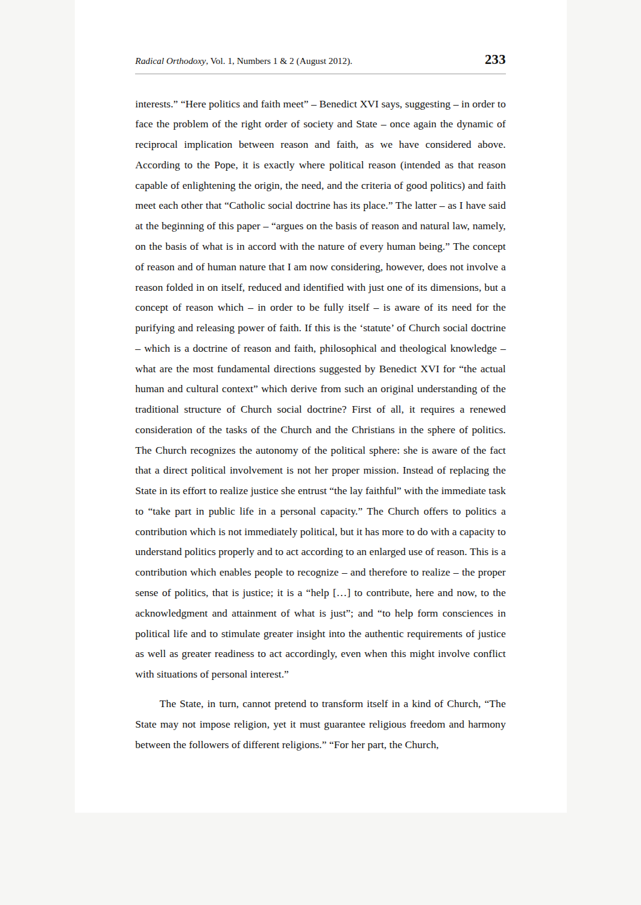Radical Orthodoxy, Vol. 1, Numbers 1 & 2 (August 2012).
233
interests.” “Here politics and faith meet” – Benedict XVI says, suggesting – in order to face the problem of the right order of society and State – once again the dynamic of reciprocal implication between reason and faith, as we have considered above. According to the Pope, it is exactly where political reason (intended as that reason capable of enlightening the origin, the need, and the criteria of good politics) and faith meet each other that “Catholic social doctrine has its place.” The latter – as I have said at the beginning of this paper – “argues on the basis of reason and natural law, namely, on the basis of what is in accord with the nature of every human being.” The concept of reason and of human nature that I am now considering, however, does not involve a reason folded in on itself, reduced and identified with just one of its dimensions, but a concept of reason which – in order to be fully itself – is aware of its need for the purifying and releasing power of faith. If this is the ‘statute’ of Church social doctrine – which is a doctrine of reason and faith, philosophical and theological knowledge – what are the most fundamental directions suggested by Benedict XVI for “the actual human and cultural context” which derive from such an original understanding of the traditional structure of Church social doctrine? First of all, it requires a renewed consideration of the tasks of the Church and the Christians in the sphere of politics. The Church recognizes the autonomy of the political sphere: she is aware of the fact that a direct political involvement is not her proper mission. Instead of replacing the State in its effort to realize justice she entrust “the lay faithful” with the immediate task to “take part in public life in a personal capacity.” The Church offers to politics a contribution which is not immediately political, but it has more to do with a capacity to understand politics properly and to act according to an enlarged use of reason. This is a contribution which enables people to recognize – and therefore to realize – the proper sense of politics, that is justice; it is a “help […] to contribute, here and now, to the acknowledgment and attainment of what is just”; and “to help form consciences in political life and to stimulate greater insight into the authentic requirements of justice as well as greater readiness to act accordingly, even when this might involve conflict with situations of personal interest.”
The State, in turn, cannot pretend to transform itself in a kind of Church, “The State may not impose religion, yet it must guarantee religious freedom and harmony between the followers of different religions.” “For her part, the Church,